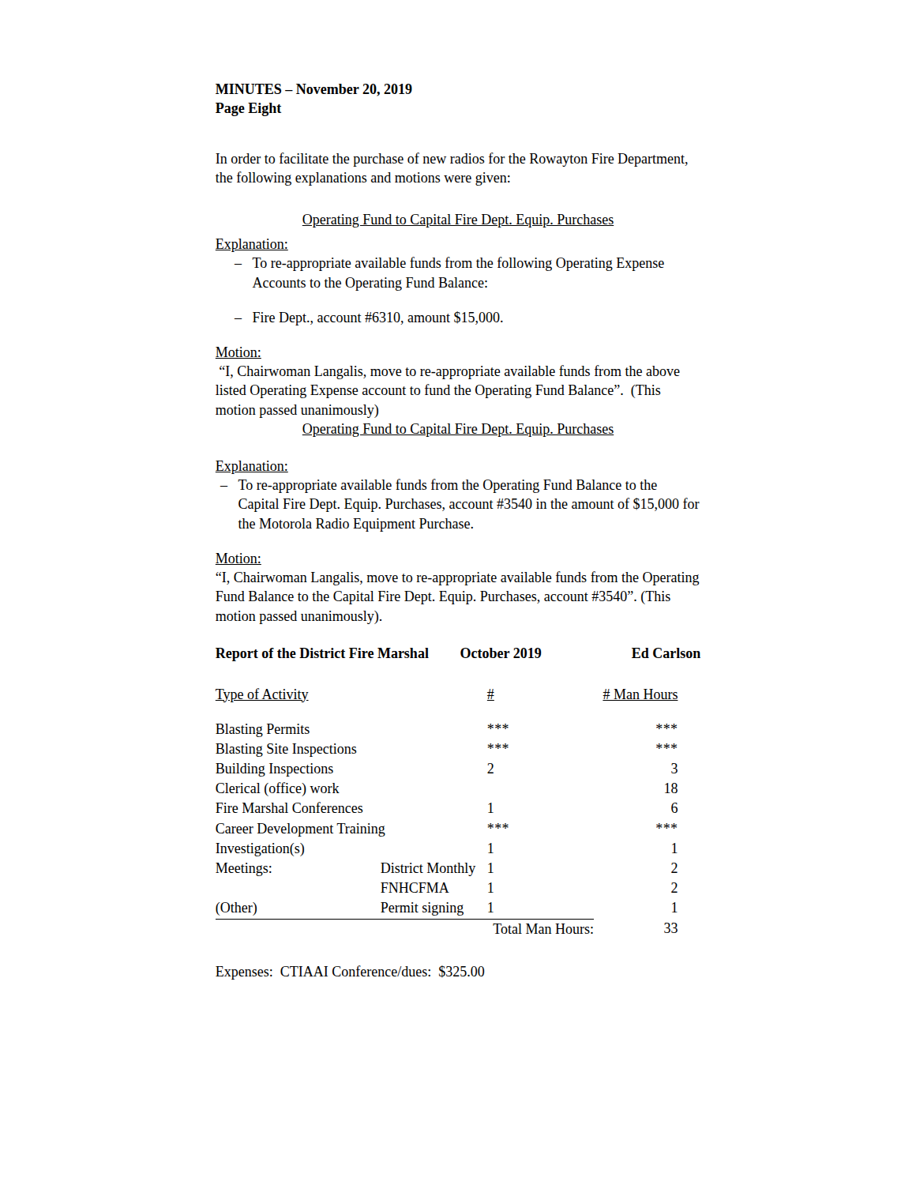MINUTES – November 20, 2019
Page Eight
In order to facilitate the purchase of new radios for the Rowayton Fire Department, the following explanations and motions were given:
Operating Fund to Capital Fire Dept. Equip. Purchases
Explanation:
To re-appropriate available funds from the following Operating Expense Accounts to the Operating Fund Balance:
Fire Dept., account #6310, amount $15,000.
Motion:
“I, Chairwoman Langalis, move to re-appropriate available funds from the above listed Operating Expense account to fund the Operating Fund Balance”. (This motion passed unanimously)
Operating Fund to Capital Fire Dept. Equip. Purchases
Explanation:
To re-appropriate available funds from the Operating Fund Balance to the Capital Fire Dept. Equip. Purchases, account #3540 in the amount of $15,000 for the Motorola Radio Equipment Purchase.
Motion:
“I, Chairwoman Langalis, move to re-appropriate available funds from the Operating Fund Balance to the Capital Fire Dept. Equip. Purchases, account #3540”. (This motion passed unanimously).
Report of the District Fire Marshal October 2019 Ed Carlson
| Type of Activity | # | # Man Hours |
| --- | --- | --- |
| Blasting Permits | *** | *** |
| Blasting Site Inspections | *** | *** |
| Building Inspections | 2 | 3 |
| Clerical (office) work | | 18 |
| Fire Marshal Conferences | 1 | 6 |
| Career Development Training | *** | *** |
| Investigation(s) | 1 | 1 |
| Meetings: | District Monthly | 1 | 2 |
| | FNHCFMA | 1 | 2 |
| (Other) | Permit signing | 1 | 1 |
| | Total Man Hours: | 33 |
Expenses: CTIAAI Conference/dues: $325.00